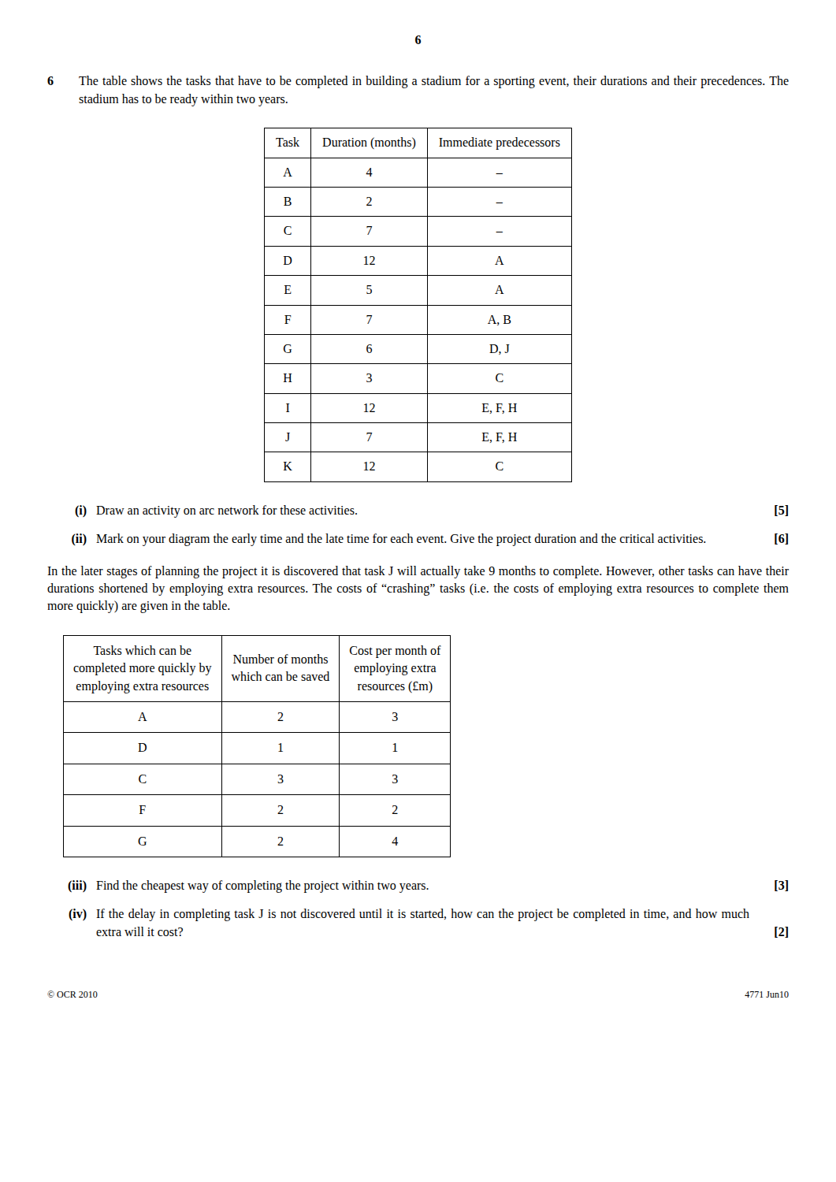6
6
The table shows the tasks that have to be completed in building a stadium for a sporting event, their durations and their precedences. The stadium has to be ready within two years.
| Task | Duration (months) | Immediate predecessors |
| --- | --- | --- |
| A | 4 | – |
| B | 2 | – |
| C | 7 | – |
| D | 12 | A |
| E | 5 | A |
| F | 7 | A, B |
| G | 6 | D, J |
| H | 3 | C |
| I | 12 | E, F, H |
| J | 7 | E, F, H |
| K | 12 | C |
(i)
Draw an activity on arc network for these activities. [5]
(ii)
Mark on your diagram the early time and the late time for each event. Give the project duration and the critical activities. [6]
In the later stages of planning the project it is discovered that task J will actually take 9 months to complete. However, other tasks can have their durations shortened by employing extra resources. The costs of “crashing” tasks (i.e. the costs of employing extra resources to complete them more quickly) are given in the table.
| Tasks which can be completed more quickly by employing extra resources | Number of months which can be saved | Cost per month of employing extra resources (£m) |
| --- | --- | --- |
| A | 2 | 3 |
| D | 1 | 1 |
| C | 3 | 3 |
| F | 2 | 2 |
| G | 2 | 4 |
(iii)
Find the cheapest way of completing the project within two years. [3]
(iv)
If the delay in completing task J is not discovered until it is started, how can the project be completed in time, and how much extra will it cost? [2]
© OCR 2010 4771 Jun10